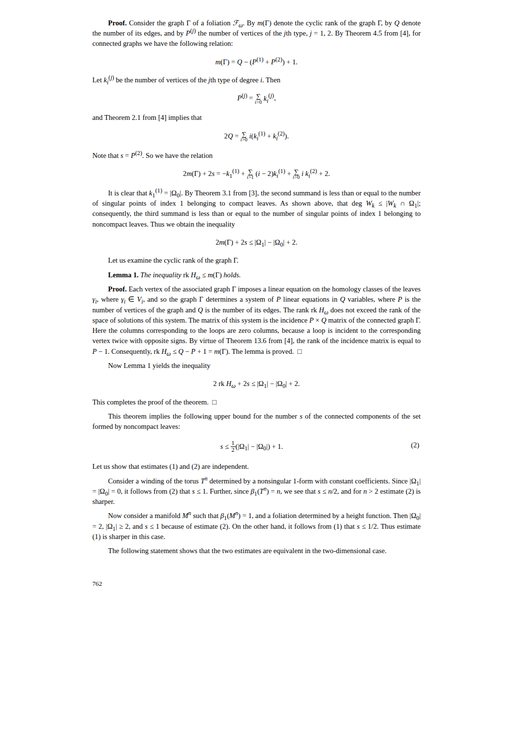Proof. Consider the graph Γ of a foliation ℱω. By m(Γ) denote the cyclic rank of the graph Γ, by Q denote the number of its edges, and by P(j) the number of vertices of the jth type, j = 1, 2. By Theorem 4.5 from [4], for connected graphs we have the following relation:
m(Γ) = Q − (P(1) + P(2)) + 1.
Let ki(j) be the number of vertices of the jth type of degree i. Then
P(j) = ∑i>0 ki(j),
and Theorem 2.1 from [4] implies that
2Q = ∑i>0 i(ki(1) + ki(2)).
Note that s = P(2). So we have the relation
2m(Γ) + 2s = −k1(1) + ∑i>1 (i − 2)ki(1) + ∑i>0 i ki(2) + 2.
It is clear that k1(1) = |Ω0|. By Theorem 3.1 from [3], the second summand is less than or equal to the number of singular points of index 1 belonging to compact leaves. As shown above, that deg Wk ≤ |Wk ∩ Ω1|; consequently, the third summand is less than or equal to the number of singular points of index 1 belonging to noncompact leaves. Thus we obtain the inequality
2m(Γ) + 2s ≤ |Ω1| − |Ω0| + 2.
Let us examine the cyclic rank of the graph Γ.
Lemma 1. The inequality rk Hω ≤ m(Γ) holds.
Proof. Each vertex of the associated graph Γ imposes a linear equation on the homology classes of the leaves γi, where γi ∈ Vi, and so the graph Γ determines a system of P linear equations in Q variables, where P is the number of vertices of the graph and Q is the number of its edges. The rank rk Hω does not exceed the rank of the space of solutions of this system. The matrix of this system is the incidence P × Q matrix of the connected graph Γ. Here the columns corresponding to the loops are zero columns, because a loop is incident to the corresponding vertex twice with opposite signs. By virtue of Theorem 13.6 from [4], the rank of the incidence matrix is equal to P − 1. Consequently, rk Hω ≤ Q − P + 1 = m(Γ). The lemma is proved. □
Now Lemma 1 yields the inequality
2 rk Hω + 2s ≤ |Ω1| − |Ω0| + 2.
This completes the proof of the theorem. □
This theorem implies the following upper bound for the number s of the connected components of the set formed by noncompact leaves:
(2) s ≤ 12(|Ω1| − |Ω0|) + 1.
Let us show that estimates (1) and (2) are independent.
Consider a winding of the torus Tn determined by a nonsingular 1-form with constant coefficients. Since |Ω1| = |Ω0| = 0, it follows from (2) that s ≤ 1. Further, since β1(Tn) = n, we see that s ≤ n/2, and for n > 2 estimate (2) is sharper.
Now consider a manifold Mn such that β1(Mn) = 1, and a foliation determined by a height function. Then |Ω0| = 2, |Ω1| ≥ 2, and s ≤ 1 because of estimate (2). On the other hand, it follows from (1) that s ≤ 1/2. Thus estimate (1) is sharper in this case.
The following statement shows that the two estimates are equivalent in the two-dimensional case.
762